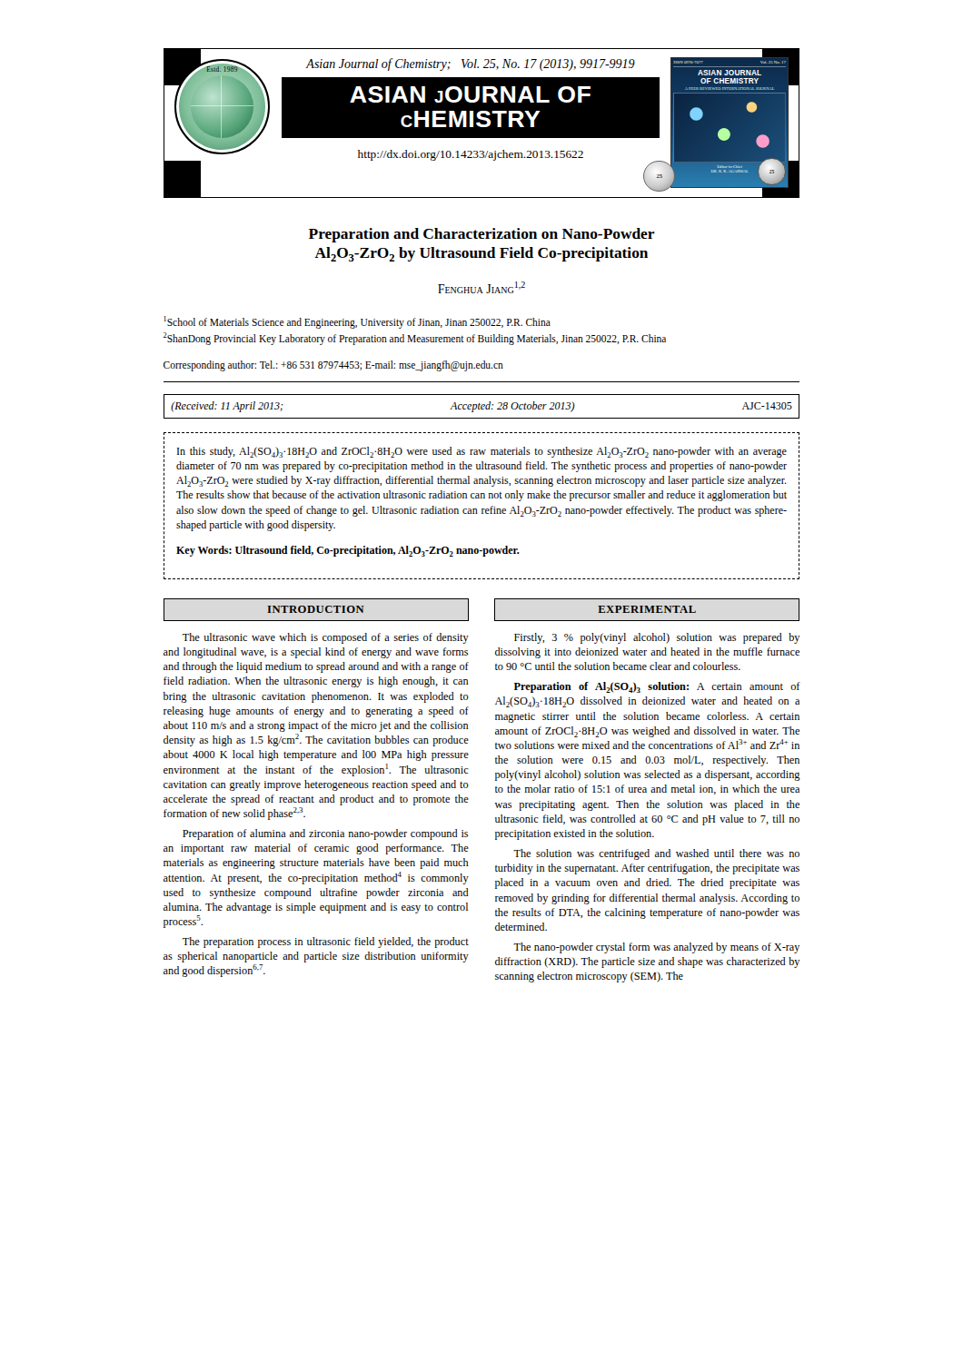Estd. 1989
ISSN 0970-7077 Vol. 25 No. 17
ASIAN JOURNAL
OF CHEMISTRY
A PEER REVIEWED INTERNATIONAL JOURNAL
Editor-in-Chief
DR. R. K. AGARWAL
25
Asian Journal of Chemistry; Vol. 25, No. 17 (2013), 9917-9919
ASIAN JOURNAL OF CHEMISTRY
http://dx.doi.org/10.14233/ajchem.2013.15622
25
Preparation and Characterization on Nano-Powder
Al2O3-ZrO2 by Ultrasound Field Co-precipitation
Fenghua Jiang1,2
1School of Materials Science and Engineering, University of Jinan, Jinan 250022, P.R. China
2ShanDong Provincial Key Laboratory of Preparation and Measurement of Building Materials, Jinan 250022, P.R. China
Corresponding author: Tel.: +86 531 87974453; E-mail: mse_jiangfh@ujn.edu.cn
(Received: 11 April 2013;
Accepted: 28 October 2013)
AJC-14305
In this study, Al2(SO4)3·18H2O and ZrOCl2·8H2O were used as raw materials to synthesize Al2O3-ZrO2 nano-powder with an average diameter of 70 nm was prepared by co-precipitation method in the ultrasound field. The synthetic process and properties of nano-powder Al2O3-ZrO2 were studied by X-ray diffraction, differential thermal analysis, scanning electron microscopy and laser particle size analyzer. The results show that because of the activation ultrasonic radiation can not only make the precursor smaller and reduce it agglomeration but also slow down the speed of change to gel. Ultrasonic radiation can refine Al2O3-ZrO2 nano-powder effectively. The product was sphere-shaped particle with good dispersity.
Key Words: Ultrasound field, Co-precipitation, Al2O3-ZrO2 nano-powder.
INTRODUCTION
The ultrasonic wave which is composed of a series of density and longitudinal wave, is a special kind of energy and wave forms and through the liquid medium to spread around and with a range of field radiation. When the ultrasonic energy is high enough, it can bring the ultrasonic cavitation phenomenon. It was exploded to releasing huge amounts of energy and to generating a speed of about 110 m/s and a strong impact of the micro jet and the collision density as high as 1.5 kg/cm2. The cavitation bubbles can produce about 4000 K local high temperature and l00 MPa high pressure environment at the instant of the explosion1. The ultrasonic cavitation can greatly improve heterogeneous reaction speed and to accelerate the spread of reactant and product and to promote the formation of new solid phase2,3.
Preparation of alumina and zirconia nano-powder compound is an important raw material of ceramic good performance. The materials as engineering structure materials have been paid much attention. At present, the co-precipitation method4 is commonly used to synthesize compound ultrafine powder zirconia and alumina. The advantage is simple equipment and is easy to control process5.
The preparation process in ultrasonic field yielded, the product as spherical nanoparticle and particle size distribution uniformity and good dispersion6,7.
EXPERIMENTAL
Firstly, 3 % poly(vinyl alcohol) solution was prepared by dissolving it into deionized water and heated in the muffle furnace to 90 °C until the solution became clear and colourless.
Preparation of Al2(SO4)3 solution: A certain amount of Al2(SO4)3·18H2O dissolved in deionized water and heated on a magnetic stirrer until the solution became colorless. A certain amount of ZrOCl2·8H2O was weighed and dissolved in water. The two solutions were mixed and the concentrations of Al3+ and Zr4+ in the solution were 0.15 and 0.03 mol/L, respectively. Then poly(vinyl alcohol) solution was selected as a dispersant, according to the molar ratio of 15:1 of urea and metal ion, in which the urea was precipitating agent. Then the solution was placed in the ultrasonic field, was controlled at 60 °C and pH value to 7, till no precipitation existed in the solution.
The solution was centrifuged and washed until there was no turbidity in the supernatant. After centrifugation, the precipitate was placed in a vacuum oven and dried. The dried precipitate was removed by grinding for differential thermal analysis. According to the results of DTA, the calcining temperature of nano-powder was determined.
The nano-powder crystal form was analyzed by means of X-ray diffraction (XRD). The particle size and shape was characterized by scanning electron microscopy (SEM). The